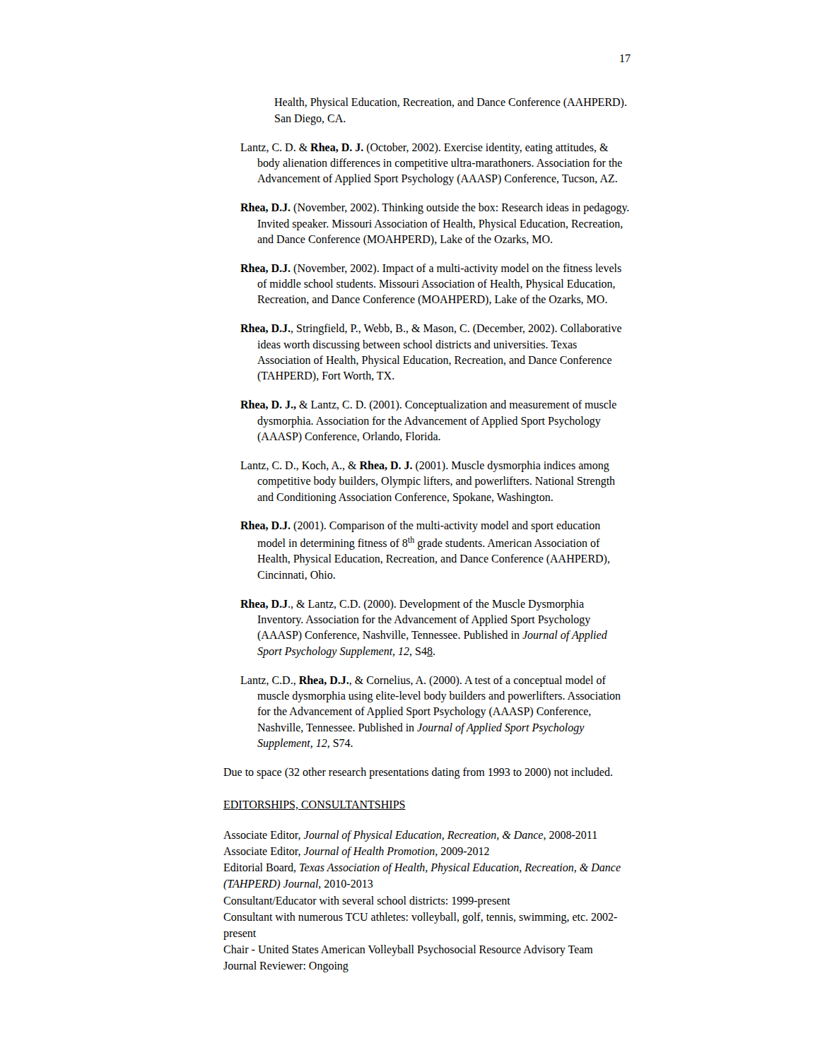17
Health, Physical Education, Recreation, and Dance Conference (AAHPERD). San Diego, CA.
Lantz, C. D. & Rhea, D. J. (October, 2002). Exercise identity, eating attitudes, & body alienation differences in competitive ultra-marathoners. Association for the Advancement of Applied Sport Psychology (AAASP) Conference, Tucson, AZ.
Rhea, D.J. (November, 2002). Thinking outside the box: Research ideas in pedagogy. Invited speaker. Missouri Association of Health, Physical Education, Recreation, and Dance Conference (MOAHPERD), Lake of the Ozarks, MO.
Rhea, D.J. (November, 2002). Impact of a multi-activity model on the fitness levels of middle school students. Missouri Association of Health, Physical Education, Recreation, and Dance Conference (MOAHPERD), Lake of the Ozarks, MO.
Rhea, D.J., Stringfield, P., Webb, B., & Mason, C. (December, 2002). Collaborative ideas worth discussing between school districts and universities. Texas Association of Health, Physical Education, Recreation, and Dance Conference (TAHPERD), Fort Worth, TX.
Rhea, D. J., & Lantz, C. D. (2001). Conceptualization and measurement of muscle dysmorphia. Association for the Advancement of Applied Sport Psychology (AAASP) Conference, Orlando, Florida.
Lantz, C. D., Koch, A., & Rhea, D. J. (2001). Muscle dysmorphia indices among competitive body builders, Olympic lifters, and powerlifters. National Strength and Conditioning Association Conference, Spokane, Washington.
Rhea, D.J. (2001). Comparison of the multi-activity model and sport education model in determining fitness of 8th grade students. American Association of Health, Physical Education, Recreation, and Dance Conference (AAHPERD), Cincinnati, Ohio.
Rhea, D.J., & Lantz, C.D. (2000). Development of the Muscle Dysmorphia Inventory. Association for the Advancement of Applied Sport Psychology (AAASP) Conference, Nashville, Tennessee. Published in Journal of Applied Sport Psychology Supplement, 12, S48.
Lantz, C.D., Rhea, D.J., & Cornelius, A. (2000). A test of a conceptual model of muscle dysmorphia using elite-level body builders and powerlifters. Association for the Advancement of Applied Sport Psychology (AAASP) Conference, Nashville, Tennessee. Published in Journal of Applied Sport Psychology Supplement, 12, S74.
Due to space (32 other research presentations dating from 1993 to 2000) not included.
EDITORSHIPS, CONSULTANTSHIPS
Associate Editor, Journal of Physical Education, Recreation, & Dance, 2008-2011
Associate Editor, Journal of Health Promotion, 2009-2012
Editorial Board, Texas Association of Health, Physical Education, Recreation, & Dance (TAHPERD) Journal, 2010-2013
Consultant/Educator with several school districts: 1999-present
Consultant with numerous TCU athletes: volleyball, golf, tennis, swimming, etc. 2002-present
Chair - United States American Volleyball Psychosocial Resource Advisory Team
Journal Reviewer: Ongoing